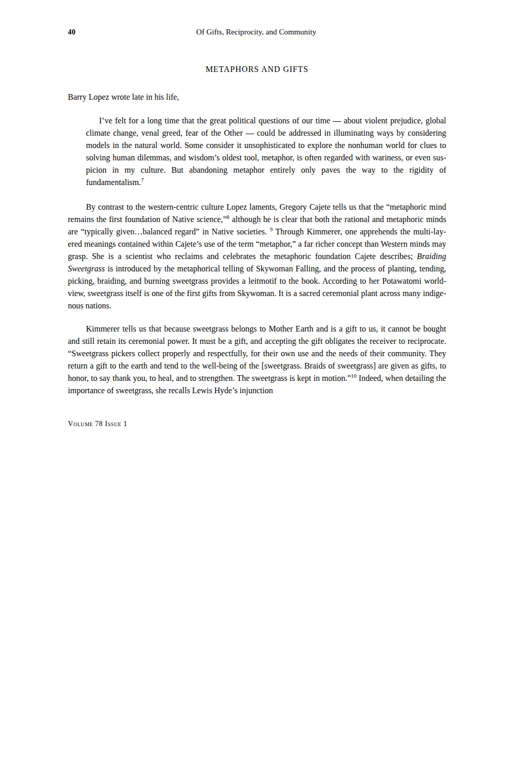40 Of Gifts, Reciprocity, and Community
Metaphors and Gifts
Barry Lopez wrote late in his life,
I’ve felt for a long time that the great political questions of our time — about violent prejudice, global climate change, venal greed, fear of the Other — could be addressed in illuminating ways by considering models in the natural world. Some consider it unsophisticated to explore the nonhuman world for clues to solving human dilemmas, and wisdom’s oldest tool, metaphor, is often regarded with wariness, or even suspicion in my culture. But abandoning metaphor entirely only paves the way to the rigidity of fundamentalism.7
By contrast to the western-centric culture Lopez laments, Gregory Cajete tells us that the “metaphoric mind remains the first foundation of Native science,”8 although he is clear that both the rational and metaphoric minds are “typically given…balanced regard” in Native societies. 9 Through Kimmerer, one apprehends the multi-layered meanings contained within Cajete’s use of the term “metaphor,” a far richer concept than Western minds may grasp. She is a scientist who reclaims and celebrates the metaphoric foundation Cajete describes; Braiding Sweetgrass is introduced by the metaphorical telling of Skywoman Falling, and the process of planting, tending, picking, braiding, and burning sweetgrass provides a leitmotif to the book. According to her Potawatomi worldview, sweetgrass itself is one of the first gifts from Skywoman. It is a sacred ceremonial plant across many indigenous nations.
Kimmerer tells us that because sweetgrass belongs to Mother Earth and is a gift to us, it cannot be bought and still retain its ceremonial power. It must be a gift, and accepting the gift obligates the receiver to reciprocate. “Sweetgrass pickers collect properly and respectfully, for their own use and the needs of their community. They return a gift to the earth and tend to the well-being of the [sweetgrass. Braids of sweetgrass] are given as gifts, to honor, to say thank you, to heal, and to strengthen. The sweetgrass is kept in motion.”10 Indeed, when detailing the importance of sweetgrass, she recalls Lewis Hyde’s injunction
Volume 78 Issue 1